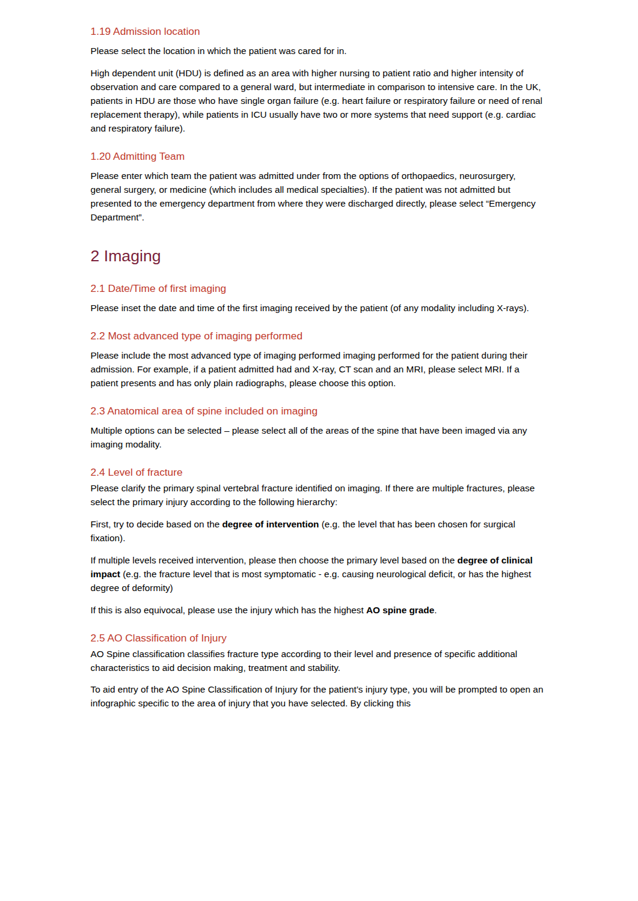1.19 Admission location
Please select the location in which the patient was cared for in.
High dependent unit (HDU) is defined as an area with higher nursing to patient ratio and higher intensity of observation and care compared to a general ward, but intermediate in comparison to intensive care. In the UK, patients in HDU are those who have single organ failure (e.g. heart failure or respiratory failure or need of renal replacement therapy), while patients in ICU usually have two or more systems that need support (e.g. cardiac and respiratory failure).
1.20 Admitting Team
Please enter which team the patient was admitted under from the options of orthopaedics, neurosurgery, general surgery, or medicine (which includes all medical specialties). If the patient was not admitted but presented to the emergency department from where they were discharged directly, please select “Emergency Department”.
2 Imaging
2.1 Date/Time of first imaging
Please inset the date and time of the first imaging received by the patient (of any modality including X-rays).
2.2 Most advanced type of imaging performed
Please include the most advanced type of imaging performed imaging performed for the patient during their admission. For example, if a patient admitted had and X-ray, CT scan and an MRI, please select MRI. If a patient presents and has only plain radiographs, please choose this option.
2.3 Anatomical area of spine included on imaging
Multiple options can be selected – please select all of the areas of the spine that have been imaged via any imaging modality.
2.4 Level of fracture
Please clarify the primary spinal vertebral fracture identified on imaging. If there are multiple fractures, please select the primary injury according to the following hierarchy:
First, try to decide based on the degree of intervention (e.g. the level that has been chosen for surgical fixation).
If multiple levels received intervention, please then choose the primary level based on the degree of clinical impact (e.g. the fracture level that is most symptomatic - e.g. causing neurological deficit, or has the highest degree of deformity)
If this is also equivocal, please use the injury which has the highest AO spine grade.
2.5 AO Classification of Injury
AO Spine classification classifies fracture type according to their level and presence of specific additional characteristics to aid decision making, treatment and stability.
To aid entry of the AO Spine Classification of Injury for the patient’s injury type, you will be prompted to open an infographic specific to the area of injury that you have selected. By clicking this